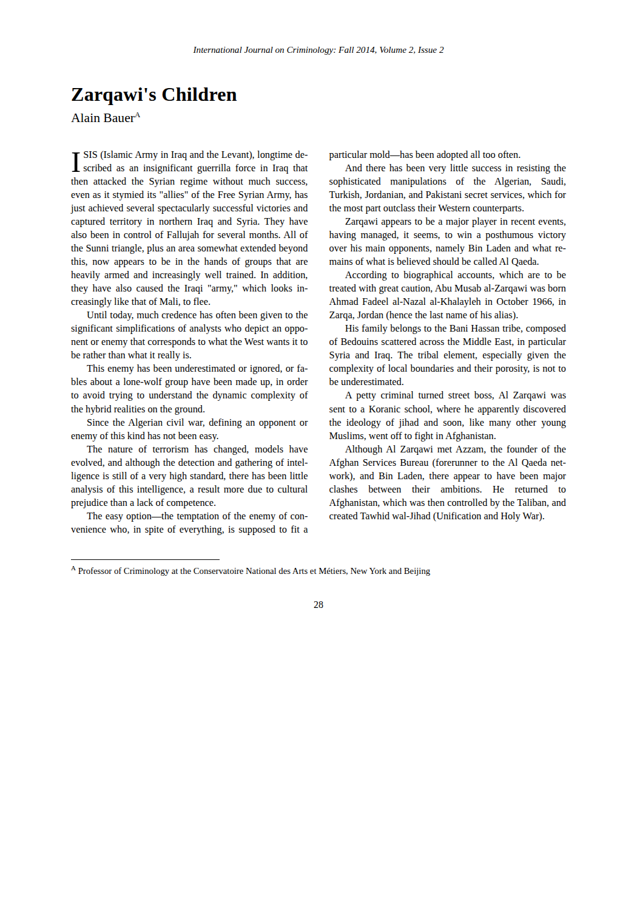International Journal on Criminology: Fall 2014, Volume 2, Issue 2
Zarqawi's Children
Alain BauerA
ISIS (Islamic Army in Iraq and the Levant), longtime described as an insignificant guerrilla force in Iraq that then attacked the Syrian regime without much success, even as it stymied its "allies" of the Free Syrian Army, has just achieved several spectacularly successful victories and captured territory in northern Iraq and Syria. They have also been in control of Fallujah for several months. All of the Sunni triangle, plus an area somewhat extended beyond this, now appears to be in the hands of groups that are heavily armed and increasingly well trained. In addition, they have also caused the Iraqi "army," which looks increasingly like that of Mali, to flee.
Until today, much credence has often been given to the significant simplifications of analysts who depict an opponent or enemy that corresponds to what the West wants it to be rather than what it really is.
This enemy has been underestimated or ignored, or fables about a lone-wolf group have been made up, in order to avoid trying to understand the dynamic complexity of the hybrid realities on the ground.
Since the Algerian civil war, defining an opponent or enemy of this kind has not been easy.
The nature of terrorism has changed, models have evolved, and although the detection and gathering of intelligence is still of a very high standard, there has been little analysis of this intelligence, a result more due to cultural prejudice than a lack of competence.
The easy option—the temptation of the enemy of convenience who, in spite of everything, is supposed to fit a particular mold—has been adopted all too often.
And there has been very little success in resisting the sophisticated manipulations of the Algerian, Saudi, Turkish, Jordanian, and Pakistani secret services, which for the most part outclass their Western counterparts.
Zarqawi appears to be a major player in recent events, having managed, it seems, to win a posthumous victory over his main opponents, namely Bin Laden and what remains of what is believed should be called Al Qaeda.
According to biographical accounts, which are to be treated with great caution, Abu Musab al-Zarqawi was born Ahmad Fadeel al-Nazal al-Khalayleh in October 1966, in Zarqa, Jordan (hence the last name of his alias).
His family belongs to the Bani Hassan tribe, composed of Bedouins scattered across the Middle East, in particular Syria and Iraq. The tribal element, especially given the complexity of local boundaries and their porosity, is not to be underestimated.
A petty criminal turned street boss, Al Zarqawi was sent to a Koranic school, where he apparently discovered the ideology of jihad and soon, like many other young Muslims, went off to fight in Afghanistan.
Although Al Zarqawi met Azzam, the founder of the Afghan Services Bureau (forerunner to the Al Qaeda network), and Bin Laden, there appear to have been major clashes between their ambitions. He returned to Afghanistan, which was then controlled by the Taliban, and created Tawhid wal-Jihad (Unification and Holy War).
A Professor of Criminology at the Conservatoire National des Arts et Métiers, New York and Beijing
28